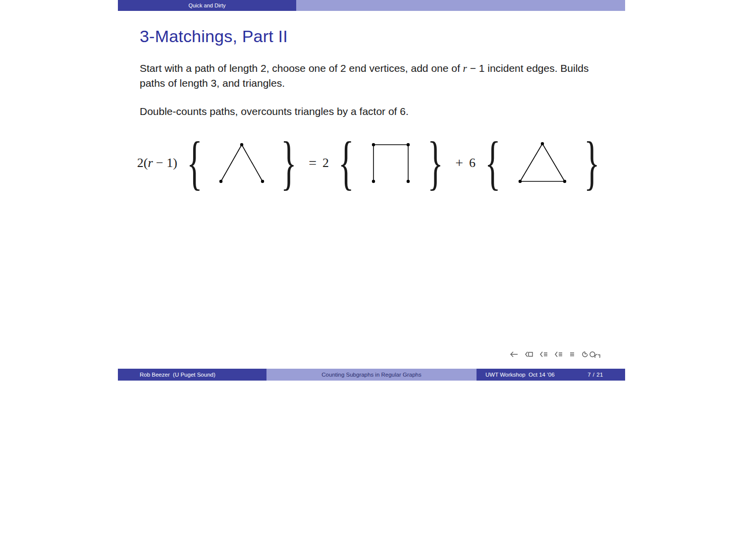Quick and Dirty
3-Matchings, Part II
Start with a path of length 2, choose one of 2 end vertices, add one of r − 1 incident edges. Builds paths of length 3, and triangles.
Double-counts paths, overcounts triangles by a factor of 6.
2(r − 1) { } = 2 { } + 6 { }
Rob Beezer (U Puget Sound)
Counting Subgraphs in Regular Graphs
UWT Workshop Oct 14 ‘067 / 21